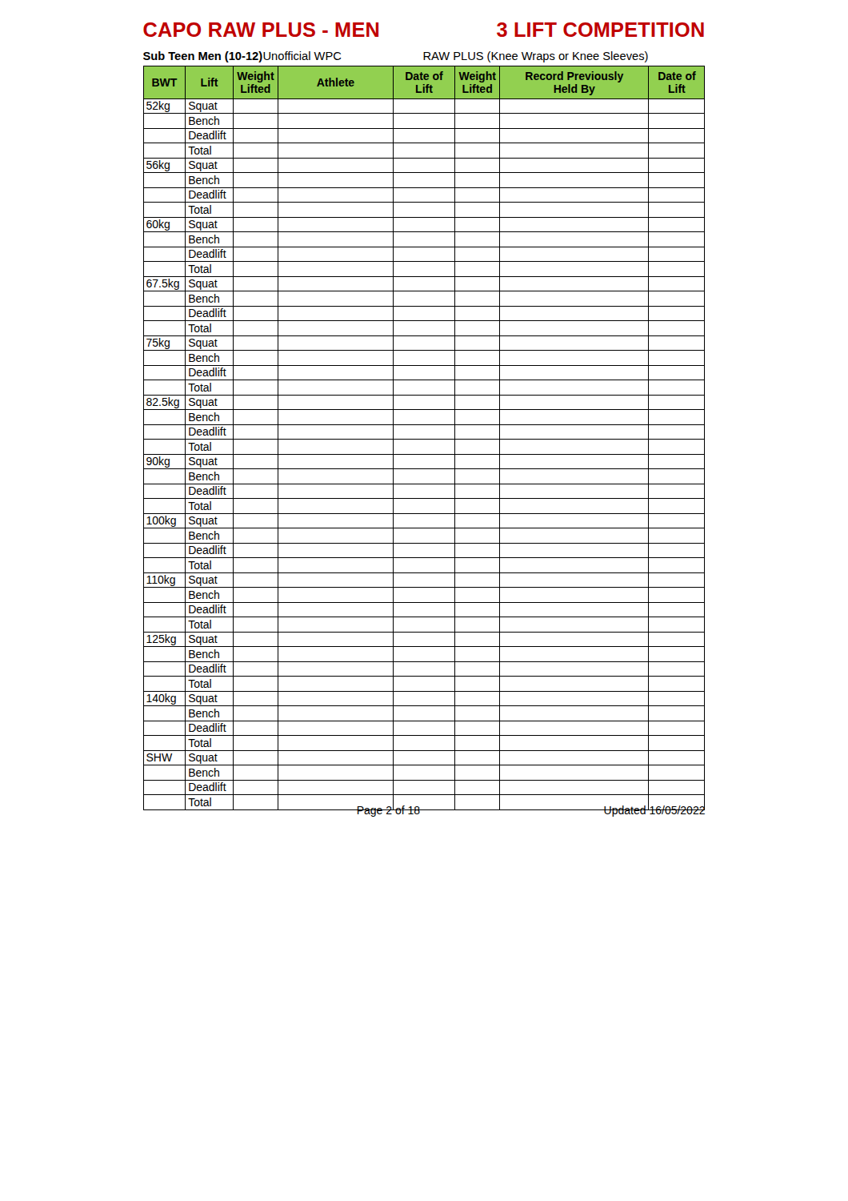CAPO RAW PLUS - MEN
3 LIFT COMPETITION
Sub Teen Men (10-12) Unofficial WPC RAW PLUS (Knee Wraps or Knee Sleeves)
| BWT | Lift | Weight Lifted | Athlete | Date of Lift | Weight Lifted | Record Previously Held By | Date of Lift |
| --- | --- | --- | --- | --- | --- | --- | --- |
| 52kg | Squat | | | | | | |
| | Bench | | | | | | |
| | Deadlift | | | | | | |
| | Total | | | | | | |
| 56kg | Squat | | | | | | |
| | Bench | | | | | | |
| | Deadlift | | | | | | |
| | Total | | | | | | |
| 60kg | Squat | | | | | | |
| | Bench | | | | | | |
| | Deadlift | | | | | | |
| | Total | | | | | | |
| 67.5kg | Squat | | | | | | |
| | Bench | | | | | | |
| | Deadlift | | | | | | |
| | Total | | | | | | |
| 75kg | Squat | | | | | | |
| | Bench | | | | | | |
| | Deadlift | | | | | | |
| | Total | | | | | | |
| 82.5kg | Squat | | | | | | |
| | Bench | | | | | | |
| | Deadlift | | | | | | |
| | Total | | | | | | |
| 90kg | Squat | | | | | | |
| | Bench | | | | | | |
| | Deadlift | | | | | | |
| | Total | | | | | | |
| 100kg | Squat | | | | | | |
| | Bench | | | | | | |
| | Deadlift | | | | | | |
| | Total | | | | | | |
| 110kg | Squat | | | | | | |
| | Bench | | | | | | |
| | Deadlift | | | | | | |
| | Total | | | | | | |
| 125kg | Squat | | | | | | |
| | Bench | | | | | | |
| | Deadlift | | | | | | |
| | Total | | | | | | |
| 140kg | Squat | | | | | | |
| | Bench | | | | | | |
| | Deadlift | | | | | | |
| | Total | | | | | | |
| SHW | Squat | | | | | | |
| | Bench | | | | | | |
| | Deadlift | | | | | | |
| | Total | | | | | | |
Page 2 of 18 Updated 16/05/2022